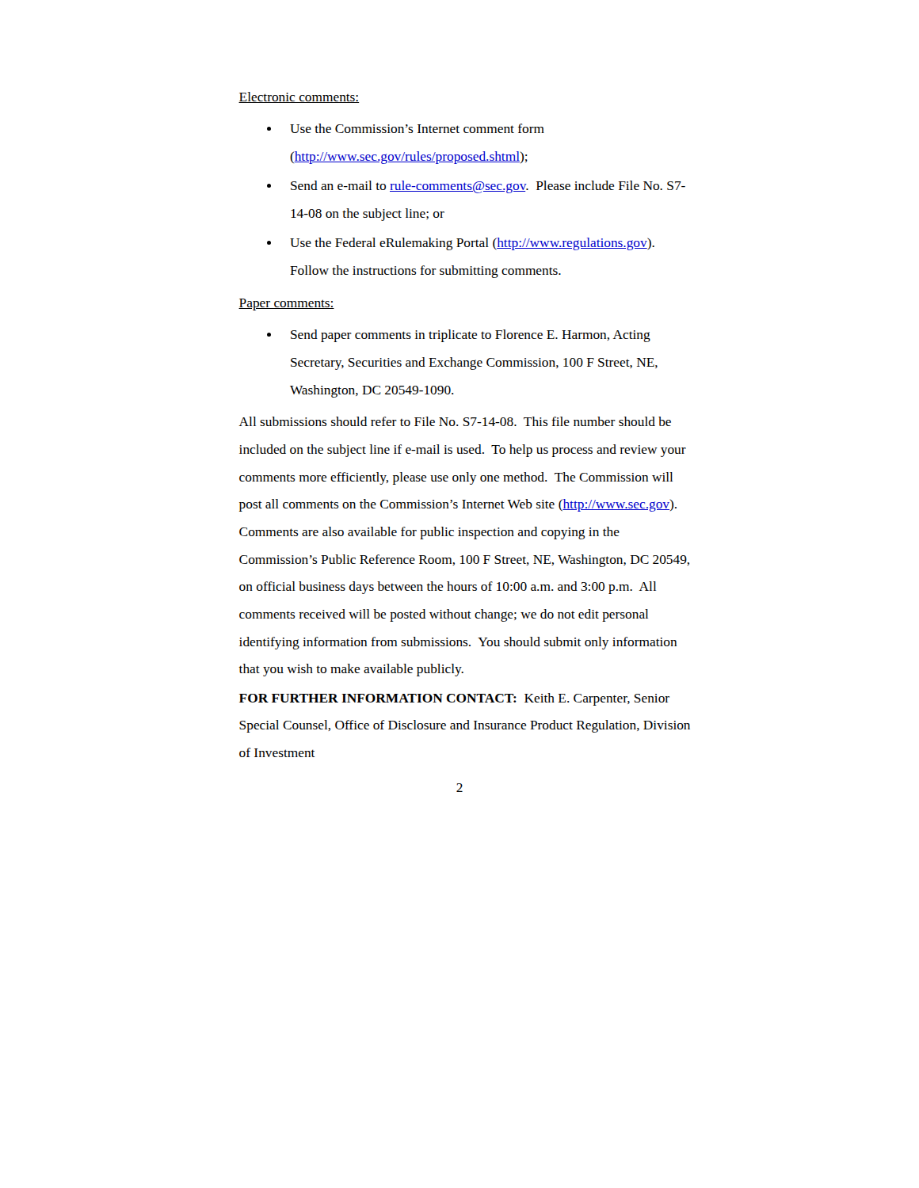Electronic comments:
Use the Commission’s Internet comment form (http://www.sec.gov/rules/proposed.shtml);
Send an e-mail to rule-comments@sec.gov. Please include File No. S7-14-08 on the subject line; or
Use the Federal eRulemaking Portal (http://www.regulations.gov). Follow the instructions for submitting comments.
Paper comments:
Send paper comments in triplicate to Florence E. Harmon, Acting Secretary, Securities and Exchange Commission, 100 F Street, NE, Washington, DC 20549-1090.
All submissions should refer to File No. S7-14-08. This file number should be included on the subject line if e-mail is used. To help us process and review your comments more efficiently, please use only one method. The Commission will post all comments on the Commission’s Internet Web site (http://www.sec.gov). Comments are also available for public inspection and copying in the Commission’s Public Reference Room, 100 F Street, NE, Washington, DC 20549, on official business days between the hours of 10:00 a.m. and 3:00 p.m. All comments received will be posted without change; we do not edit personal identifying information from submissions. You should submit only information that you wish to make available publicly.
FOR FURTHER INFORMATION CONTACT: Keith E. Carpenter, Senior Special Counsel, Office of Disclosure and Insurance Product Regulation, Division of Investment
2